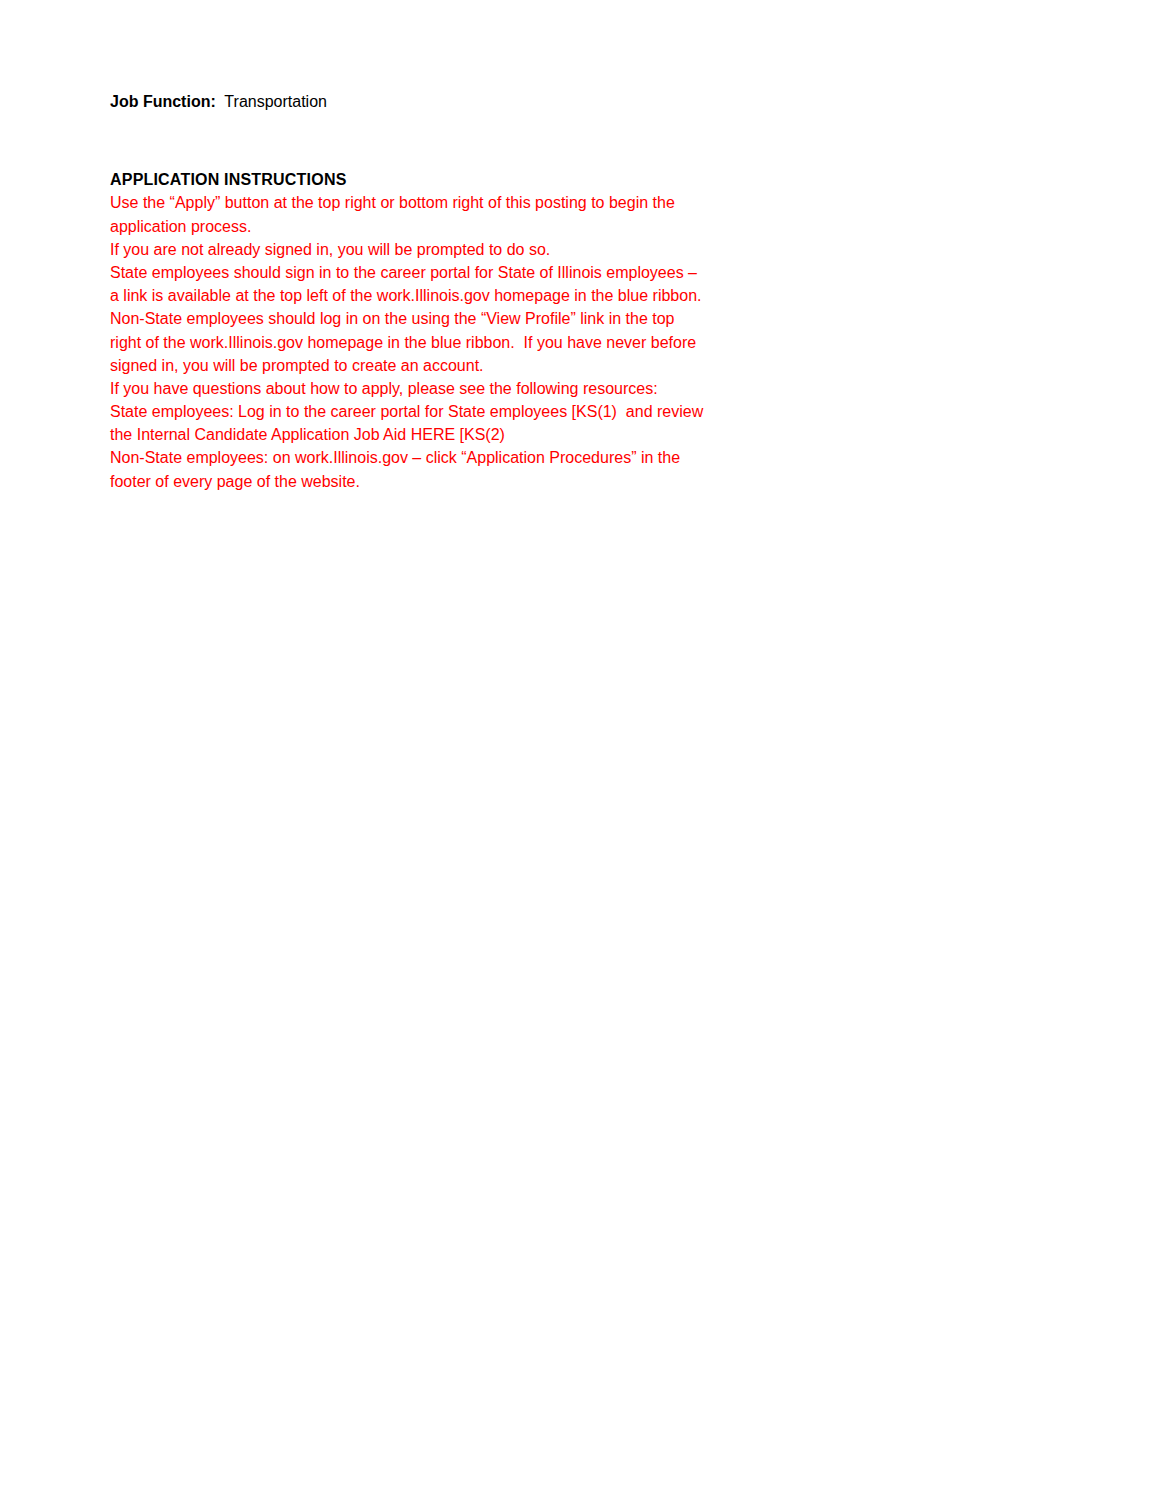Job Function: Transportation
APPLICATION INSTRUCTIONS
Use the “Apply” button at the top right or bottom right of this posting to begin the application process.
If you are not already signed in, you will be prompted to do so.
State employees should sign in to the career portal for State of Illinois employees – a link is available at the top left of the work.Illinois.gov homepage in the blue ribbon.
Non-State employees should log in on the using the “View Profile” link in the top right of the work.Illinois.gov homepage in the blue ribbon. If you have never before signed in, you will be prompted to create an account.
If you have questions about how to apply, please see the following resources:
State employees: Log in to the career portal for State employees [KS(1) and review the Internal Candidate Application Job Aid HERE [KS(2)
Non-State employees: on work.Illinois.gov – click “Application Procedures” in the footer of every page of the website.